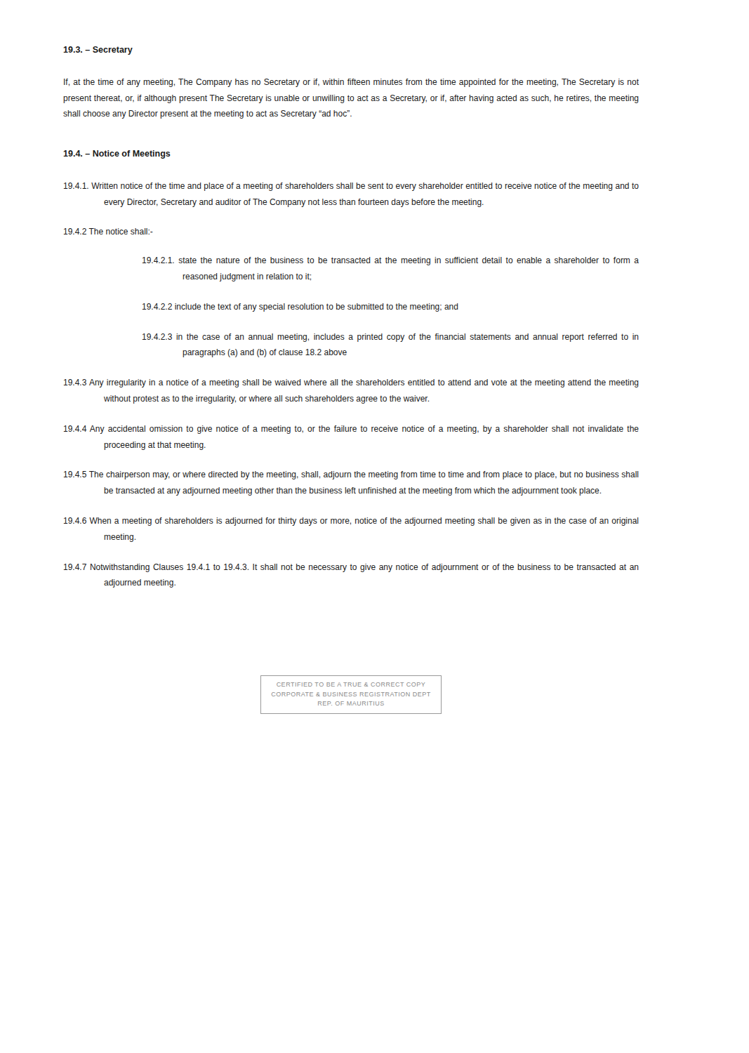19.3. – Secretary
If, at the time of any meeting, The Company has no Secretary or if, within fifteen minutes from the time appointed for the meeting, The Secretary is not present thereat, or, if although present The Secretary is unable or unwilling to act as a Secretary, or if, after having acted as such, he retires, the meeting shall choose any Director present at the meeting to act as Secretary “ad hoc”.
19.4. – Notice of Meetings
19.4.1. Written notice of the time and place of a meeting of shareholders shall be sent to every shareholder entitled to receive notice of the meeting and to every Director, Secretary and auditor of The Company not less than fourteen days before the meeting.
19.4.2 The notice shall:-
19.4.2.1. state the nature of the business to be transacted at the meeting in sufficient detail to enable a shareholder to form a reasoned judgment in relation to it;
19.4.2.2 include the text of any special resolution to be submitted to the meeting; and
19.4.2.3 in the case of an annual meeting, includes a printed copy of the financial statements and annual report referred to in paragraphs (a) and (b) of clause 18.2 above
19.4.3 Any irregularity in a notice of a meeting shall be waived where all the shareholders entitled to attend and vote at the meeting attend the meeting without protest as to the irregularity, or where all such shareholders agree to the waiver.
19.4.4 Any accidental omission to give notice of a meeting to, or the failure to receive notice of a meeting, by a shareholder shall not invalidate the proceeding at that meeting.
19.4.5 The chairperson may, or where directed by the meeting, shall, adjourn the meeting from time to time and from place to place, but no business shall be transacted at any adjourned meeting other than the business left unfinished at the meeting from which the adjournment took place.
19.4.6 When a meeting of shareholders is adjourned for thirty days or more, notice of the adjourned meeting shall be given as in the case of an original meeting.
19.4.7 Notwithstanding Clauses 19.4.1 to 19.4.3. It shall not be necessary to give any notice of adjournment or of the business to be transacted at an adjourned meeting.
CERTIFIED TO BE A TRUE & CORRECT COPY
CORPORATE & BUSINESS REGISTRATION DEPT
REP. OF MAURITIUS